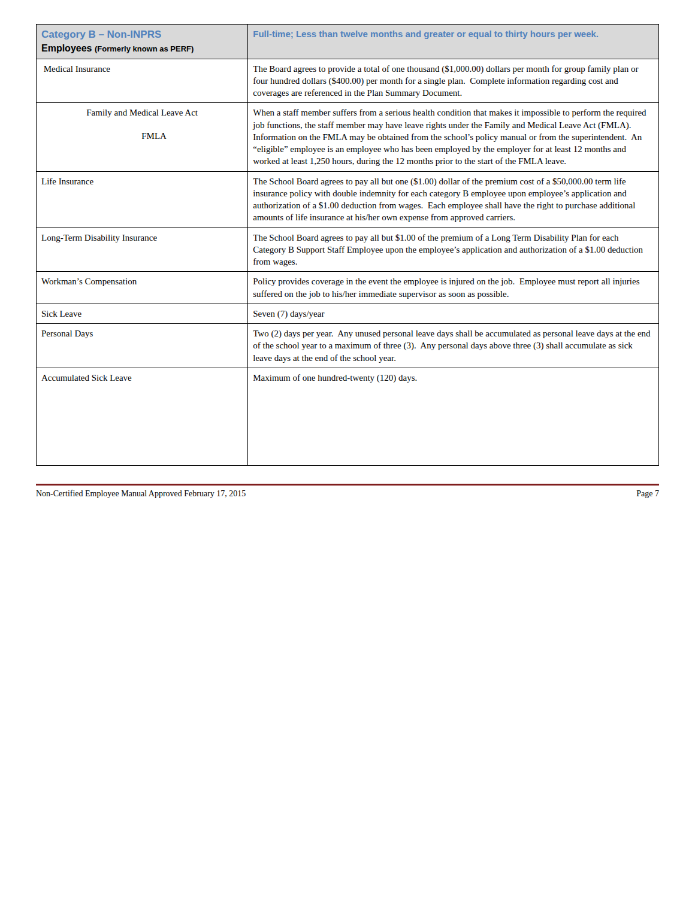| Category B – Non-INPRS Employees (Formerly known as PERF) | Full-time; Less than twelve months and greater or equal to thirty hours per week. |
| --- | --- |
| Medical Insurance | The Board agrees to provide a total of one thousand ($1,000.00) dollars per month for group family plan or four hundred dollars ($400.00) per month for a single plan. Complete information regarding cost and coverages are referenced in the Plan Summary Document. |
| Family and Medical Leave Act FMLA | When a staff member suffers from a serious health condition that makes it impossible to perform the required job functions, the staff member may have leave rights under the Family and Medical Leave Act (FMLA). Information on the FMLA may be obtained from the school’s policy manual or from the superintendent. An “eligible” employee is an employee who has been employed by the employer for at least 12 months and worked at least 1,250 hours, during the 12 months prior to the start of the FMLA leave. |
| Life Insurance | The School Board agrees to pay all but one ($1.00) dollar of the premium cost of a $50,000.00 term life insurance policy with double indemnity for each category B employee upon employee’s application and authorization of a $1.00 deduction from wages. Each employee shall have the right to purchase additional amounts of life insurance at his/her own expense from approved carriers. |
| Long-Term Disability Insurance | The School Board agrees to pay all but $1.00 of the premium of a Long Term Disability Plan for each Category B Support Staff Employee upon the employee’s application and authorization of a $1.00 deduction from wages. |
| Workman’s Compensation | Policy provides coverage in the event the employee is injured on the job. Employee must report all injuries suffered on the job to his/her immediate supervisor as soon as possible. |
| Sick Leave | Seven (7) days/year |
| Personal Days | Two (2) days per year. Any unused personal leave days shall be accumulated as personal leave days at the end of the school year to a maximum of three (3). Any personal days above three (3) shall accumulate as sick leave days at the end of the school year. |
| Accumulated Sick Leave | Maximum of one hundred-twenty (120) days. |
Non-Certified Employee Manual Approved February 17, 2015 Page 7